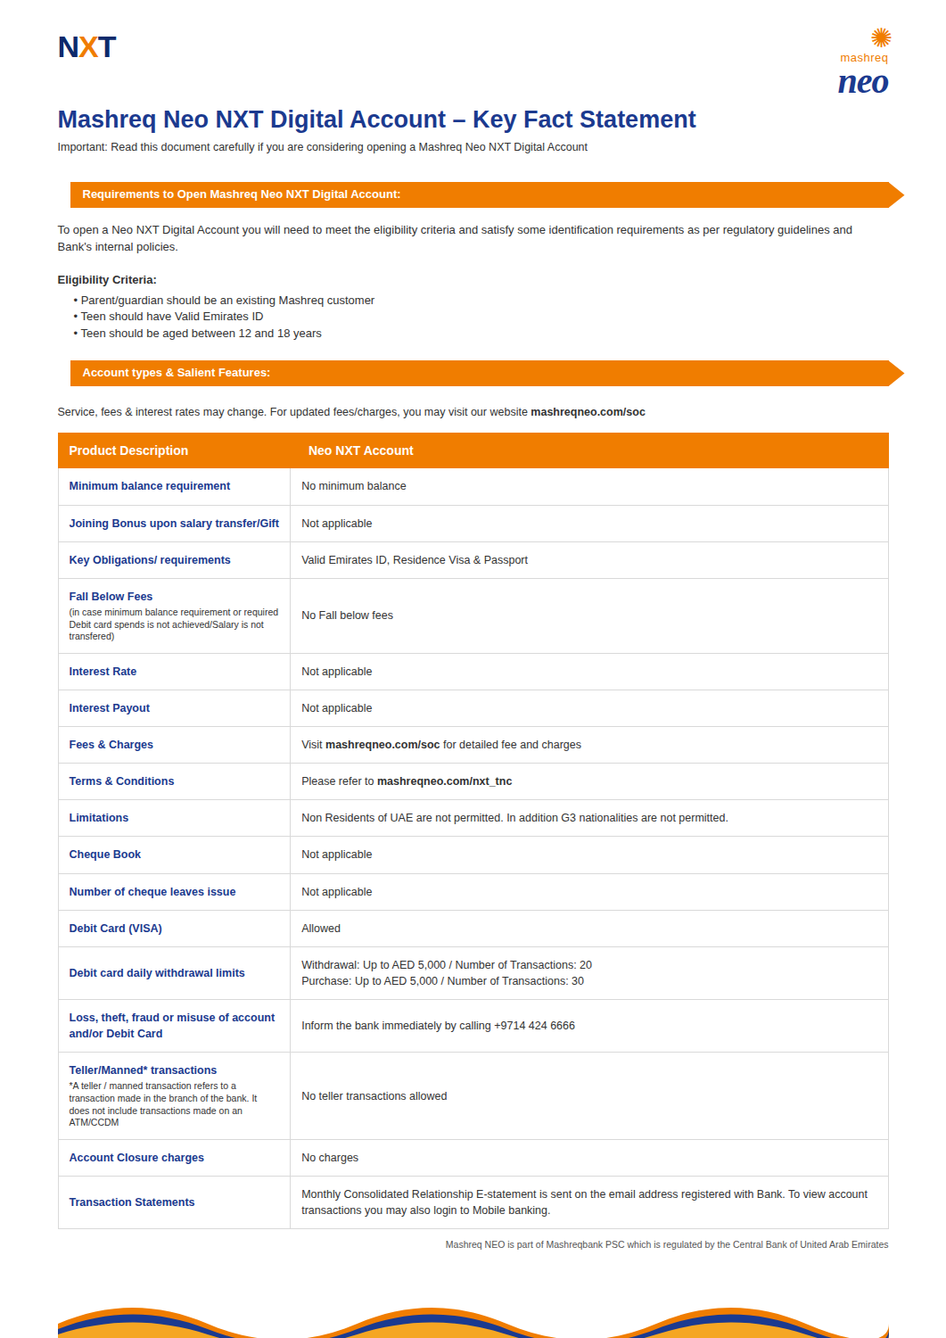NXT
✺
mashreq
neo
Mashreq Neo NXT Digital Account – Key Fact Statement
Important: Read this document carefully if you are considering opening a Mashreq Neo NXT Digital Account
Requirements to Open Mashreq Neo NXT Digital Account:
To open a Neo NXT Digital Account you will need to meet the eligibility criteria and satisfy some identification requirements as per regulatory guidelines and Bank's internal policies.
Eligibility Criteria:
Parent/guardian should be an existing Mashreq customer
Teen should have Valid Emirates ID
Teen should be aged between 12 and 18 years
Account types & Salient Features:
Service, fees & interest rates may change. For updated fees/charges, you may visit our website mashreqneo.com/soc
| Product Description | Neo NXT Account |
| --- | --- |
| Minimum balance requirement | No minimum balance |
| Joining Bonus upon salary transfer/Gift | Not applicable |
| Key Obligations/ requirements | Valid Emirates ID, Residence Visa & Passport |
| Fall Below Fees (in case minimum balance requirement or required Debit card spends is not achieved/Salary is not transfered) | No Fall below fees |
| Interest Rate | Not applicable |
| Interest Payout | Not applicable |
| Fees & Charges | Visit mashreqneo.com/soc for detailed fee and charges |
| Terms & Conditions | Please refer to mashreqneo.com/nxt_tnc |
| Limitations | Non Residents of UAE are not permitted. In addition G3 nationalities are not permitted. |
| Cheque Book | Not applicable |
| Number of cheque leaves issue | Not applicable |
| Debit Card (VISA) | Allowed |
| Debit card daily withdrawal limits | Withdrawal: Up to AED 5,000 / Number of Transactions: 20 Purchase: Up to AED 5,000 / Number of Transactions: 30 |
| Loss, theft, fraud or misuse of account and/or Debit Card | Inform the bank immediately by calling +9714 424 6666 |
| Teller/Manned* transactions *A teller / manned transaction refers to a transaction made in the branch of the bank. It does not include transactions made on an ATM/CCDM | No teller transactions allowed |
| Account Closure charges | No charges |
| Transaction Statements | Monthly Consolidated Relationship E-statement is sent on the email address registered with Bank. To view account transactions you may also login to Mobile banking. |
Mashreq NEO is part of Mashreqbank PSC which is regulated by the Central Bank of United Arab Emirates